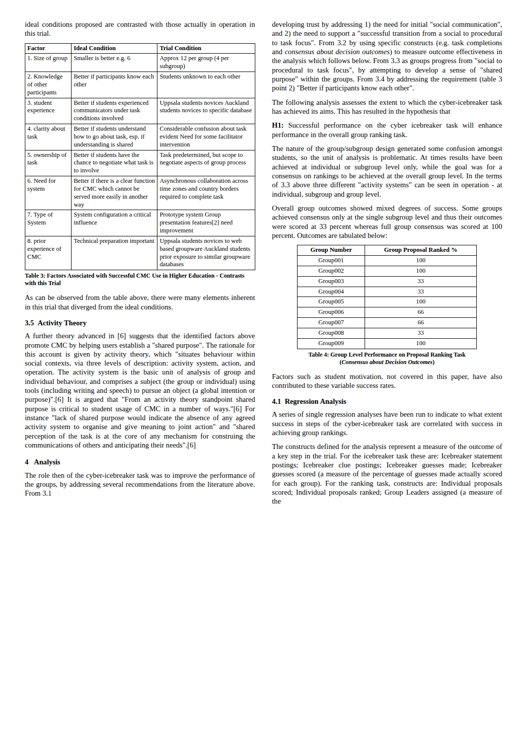ideal conditions proposed are contrasted with those actually in operation in this trial.
| Factor | Ideal Condition | Trial Condition |
| --- | --- | --- |
| 1. Size of group | Smaller is better e.g. 6 | Approx 12 per group (4 per subgroup) |
| 2. Knowledge of other participants | Better if participants know each other | Students unknown to each other |
| 3. student experience | Better if students experienced communicators under task conditions involved | Uppsala students novices Auckland students novices to specific database |
| 4. clarity about task | Better if students understand how to go about task, esp. if understanding is shared | Considerable confusion about task evident Need for some facilitator intervention |
| 5. ownership of task | Better if students have the chance to negotiate what task is to involve | Task predetermined, but scope to negotiate aspects of group process |
| 6. Need for system | Better if there is a clear function for CMC which cannot be served more easily in another way | Asynchronous collaboration across time zones and country borders required to complete task |
| 7. Type of System | System configuration a critical influence | Prototype system Group presentation features[2] need improvement |
| 8. prior experience of CMC | Technical preparation important | Uppsala students novices to web based groupware Auckland students prior exposure to similar groupware databases |
Table 3: Factors Associated with Successful CMC Use in Higher Education - Contrasts with this Trial
As can be observed from the table above, there were many elements inherent in this trial that diverged from the ideal conditions.
3.5 Activity Theory
A further theory advanced in [6] suggests that the identified factors above promote CMC by helping users establish a "shared purpose". The rationale for this account is given by activity theory, which "situates behaviour within social contexts, via three levels of description: activity system, action, and operation. The activity system is the basic unit of analysis of group and individual behaviour, and comprises a subject (the group or individual) using tools (including writing and speech) to pursue an object (a global intention or purpose)".[6] It is argued that "From an activity theory standpoint shared purpose is critical to student usage of CMC in a number of ways."[6] For instance "lack of shared purpose would indicate the absence of any agreed activity system to organise and give meaning to joint action" and "shared perception of the task is at the core of any mechanism for construing the communications of others and anticipating their needs".[6]
4 Analysis
The role then of the cyber-icebreaker task was to improve the performance of the groups, by addressing several recommendations from the literature above. From 3.1
developing trust by addressing 1) the need for initial "social communication", and 2) the need to support a "successful transition from a social to procedural to task focus". From 3.2 by using specific constructs (e.g. task completions and consensus about decision outcomes) to measure outcome effectiveness in the analysis which follows below. From 3.3 as groups progress from "social to procedural to task focus", by attempting to develop a sense of "shared purpose" within the groups. From 3.4 by addressing the requirement (table 3 point 2) "Better if participants know each other".
The following analysis assesses the extent to which the cyber-icebreaker task has achieved its aims. This has resulted in the hypothesis that
H1: Successful performance on the cyber icebreaker task will enhance performance in the overall group ranking task.
The nature of the group/subgroup design generated some confusion amongst students, so the unit of analysis is problematic. At times results have been achieved at individual or subgroup level only, while the goal was for a consensus on rankings to be achieved at the overall group level. In the terms of 3.3 above three different "activity systems" can be seen in operation - at individual, subgroup and group level.
Overall group outcomes showed mixed degrees of success. Some groups achieved consensus only at the single subgroup level and thus their outcomes were scored at 33 percent whereas full group consensus was scored at 100 percent. Outcomes are tabulated below:
| Group Number | Group Proposal Ranked % |
| --- | --- |
| Group001 | 100 |
| Group002 | 100 |
| Group003 | 33 |
| Group004 | 33 |
| Group005 | 100 |
| Group006 | 66 |
| Group007 | 66 |
| Group008 | 33 |
| Group009 | 100 |
Table 4: Group Level Performance on Proposal Ranking Task
(Consensus about Decision Outcomes)
Factors such as student motivation, not covered in this paper, have also contributed to these variable success rates.
4.1 Regression Analysis
A series of single regression analyses have been run to indicate to what extent success in steps of the cyber-icebreaker task are correlated with success in achieving group rankings.
The constructs defined for the analysis represent a measure of the outcome of a key step in the trial. For the icebreaker task these are: Icebreaker statement postings; Icebreaker clue postings; Icebreaker guesses made; Icebreaker guesses scored (a measure of the percentage of guesses made actually scored for each group). For the ranking task, constructs are: Individual proposals scored; Individual proposals ranked; Group Leaders assigned (a measure of the